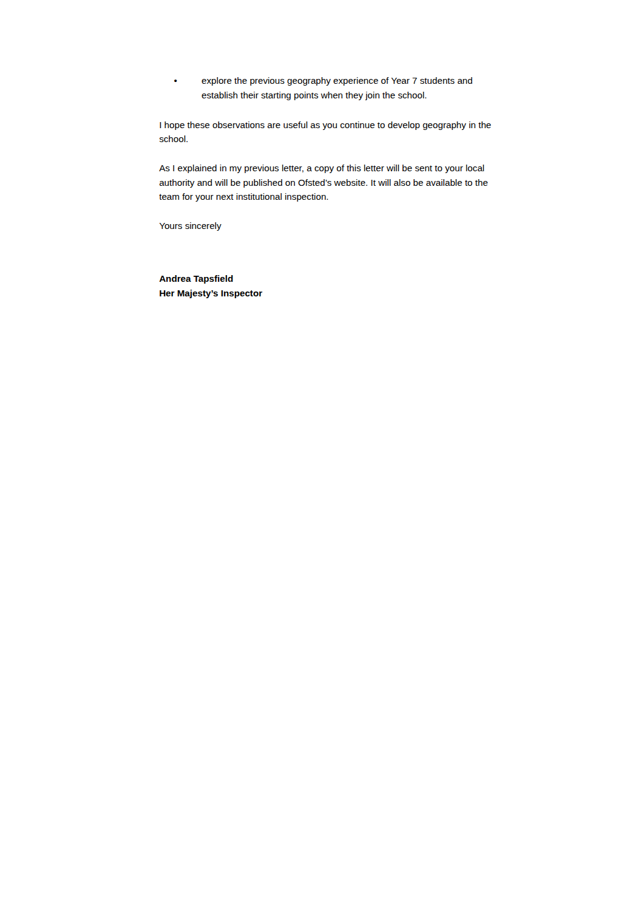explore the previous geography experience of Year 7 students and establish their starting points when they join the school.
I hope these observations are useful as you continue to develop geography in the school.
As I explained in my previous letter, a copy of this letter will be sent to your local authority and will be published on Ofsted’s website. It will also be available to the team for your next institutional inspection.
Yours sincerely
Andrea Tapsfield
Her Majesty’s Inspector